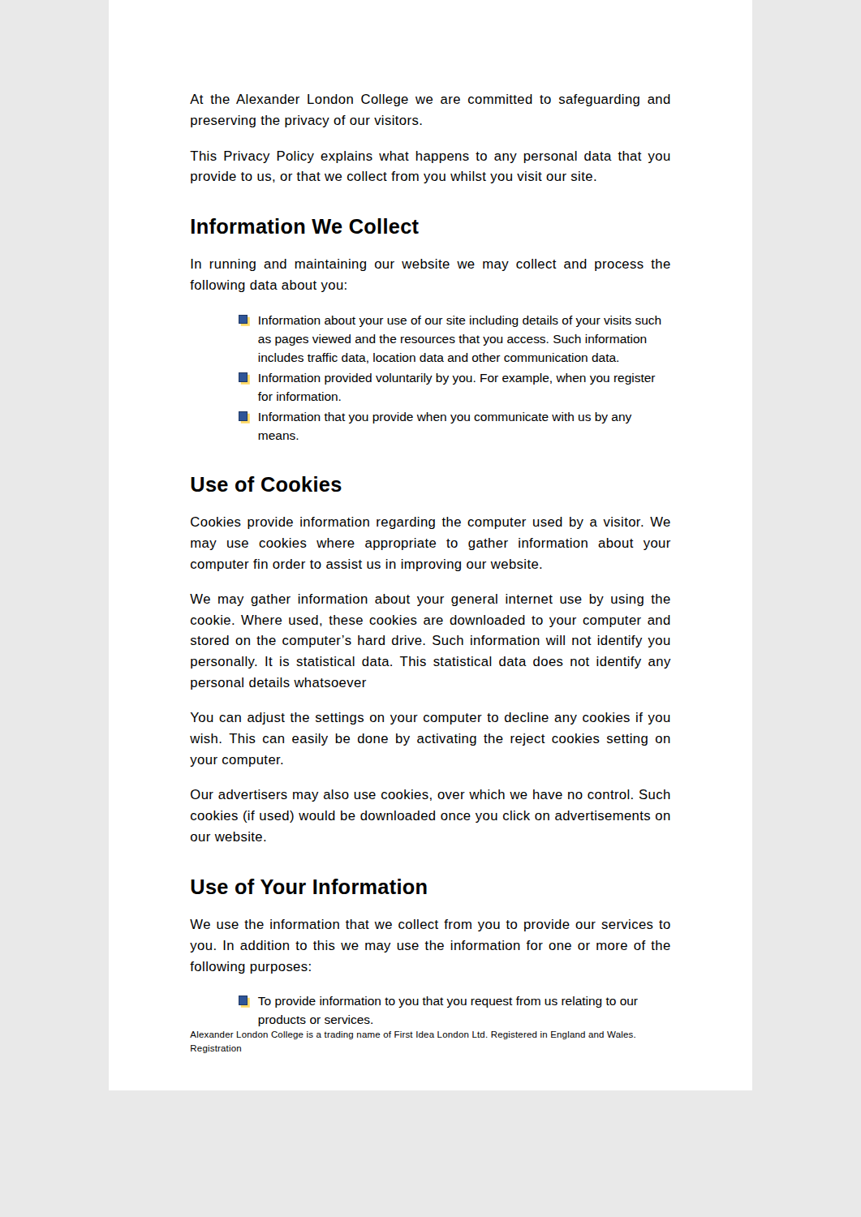At the Alexander London College we are committed to safeguarding and preserving the privacy of our visitors.
This Privacy Policy explains what happens to any personal data that you provide to us, or that we collect from you whilst you visit our site.
Information We Collect
In running and maintaining our website we may collect and process the following data about you:
Information about your use of our site including details of your visits such as pages viewed and the resources that you access. Such information includes traffic data, location data and other communication data.
Information provided voluntarily by you. For example, when you register for information.
Information that you provide when you communicate with us by any means.
Use of Cookies
Cookies provide information regarding the computer used by a visitor. We may use cookies where appropriate to gather information about your computer fin order to assist us in improving our website.
We may gather information about your general internet use by using the cookie. Where used, these cookies are downloaded to your computer and stored on the computer’s hard drive. Such information will not identify you personally. It is statistical data. This statistical data does not identify any personal details whatsoever
You can adjust the settings on your computer to decline any cookies if you wish. This can easily be done by activating the reject cookies setting on your computer.
Our advertisers may also use cookies, over which we have no control. Such cookies (if used) would be downloaded once you click on advertisements on our website.
Use of Your Information
We use the information that we collect from you to provide our services to you. In addition to this we may use the information for one or more of the following purposes:
To provide information to you that you request from us relating to our products or services.
Alexander London College is a trading name of First Idea London Ltd. Registered in England and Wales. Registration